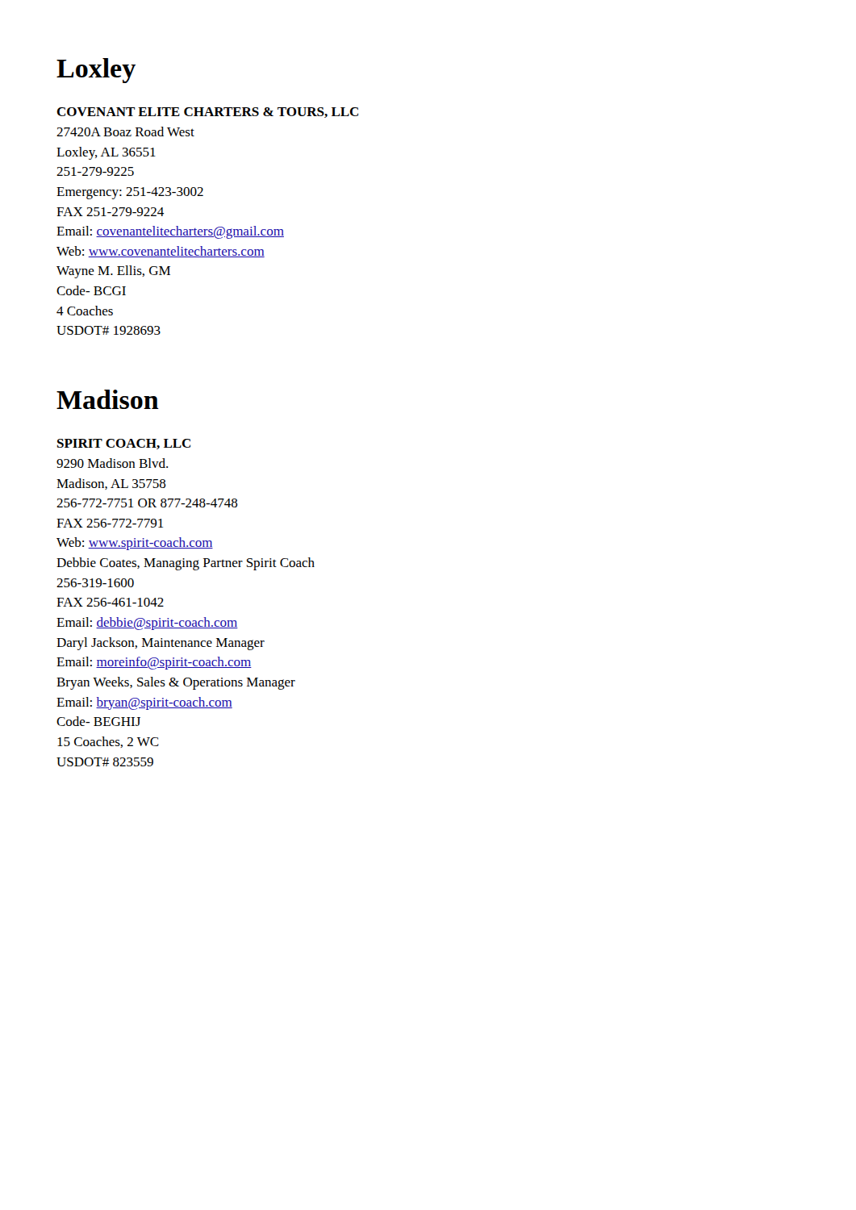Loxley
COVENANT ELITE CHARTERS & TOURS, LLC
27420A Boaz Road West
Loxley, AL 36551
251-279-9225
Emergency: 251-423-3002
FAX 251-279-9224
Email: covenantelitecharters@gmail.com
Web: www.covenantelitecharters.com
Wayne M. Ellis, GM
Code- BCGI
4 Coaches
USDOT# 1928693
Madison
SPIRIT COACH, LLC
9290 Madison Blvd.
Madison, AL 35758
256-772-7751 OR 877-248-4748
FAX 256-772-7791
Web: www.spirit-coach.com
Debbie Coates, Managing Partner Spirit Coach
256-319-1600
FAX 256-461-1042
Email: debbie@spirit-coach.com
Daryl Jackson, Maintenance Manager
Email: moreinfo@spirit-coach.com
Bryan Weeks, Sales & Operations Manager
Email: bryan@spirit-coach.com
Code- BEGHIJ
15 Coaches, 2 WC
USDOT# 823559